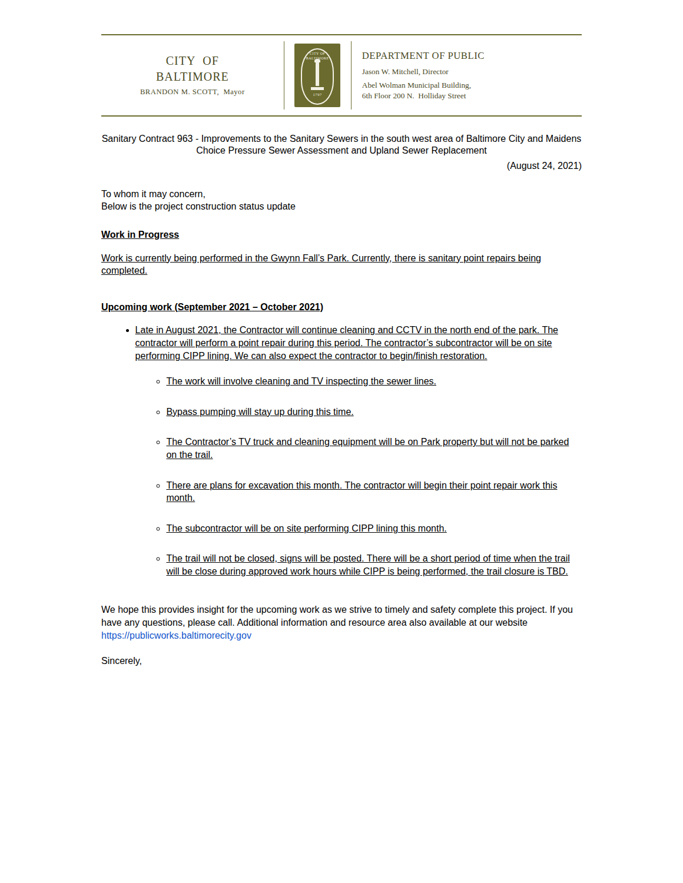| CITY OF BALTIMORE BRANDON M. SCOTT, Mayor | CITY OF BALTIMORE 1797 | DEPARTMENT OF PUBLIC Jason W. Mitchell, Director Abel Wolman Municipal Building, 6th Floor 200 N. Holliday Street |
Sanitary Contract 963 - Improvements to the Sanitary Sewers in the south west area of Baltimore City and Maidens Choice Pressure Sewer Assessment and Upland Sewer Replacement
(August 24, 2021)
To whom it may concern,
Below is the project construction status update
Work in Progress
Work is currently being performed in the Gwynn Fall’s Park. Currently, there is sanitary point repairs being completed.
Upcoming work (September 2021 – October 2021)
Late in August 2021, the Contractor will continue cleaning and CCTV in the north end of the park. The contractor will perform a point repair during this period. The contractor’s subcontractor will be on site performing CIPP lining. We can also expect the contractor to begin/finish restoration.
The work will involve cleaning and TV inspecting the sewer lines.
Bypass pumping will stay up during this time.
The Contractor’s TV truck and cleaning equipment will be on Park property but will not be parked on the trail.
There are plans for excavation this month. The contractor will begin their point repair work this month.
The subcontractor will be on site performing CIPP lining this month.
The trail will not be closed, signs will be posted. There will be a short period of time when the trail will be close during approved work hours while CIPP is being performed, the trail closure is TBD.
We hope this provides insight for the upcoming work as we strive to timely and safety complete this project. If you have any questions, please call. Additional information and resource area also available at our website https://publicworks.baltimorecity.gov
Sincerely,